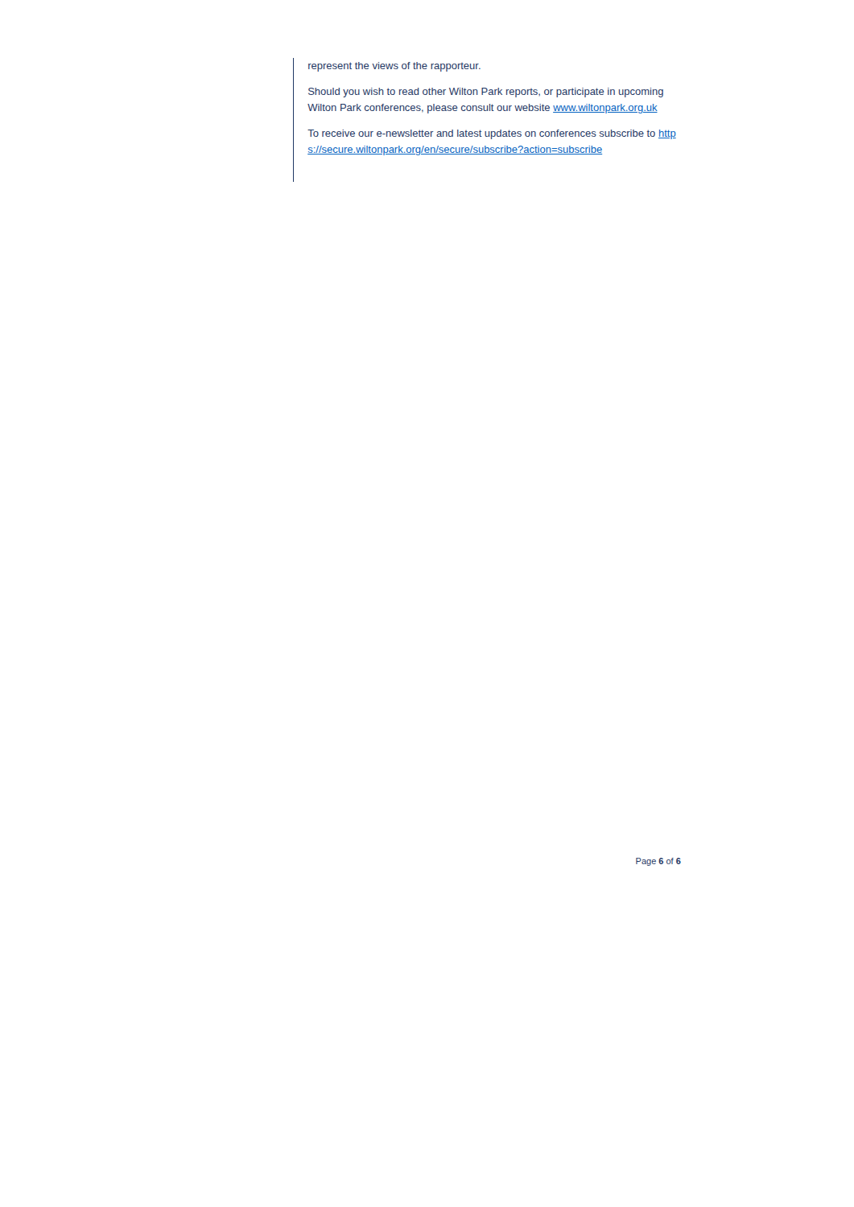represent the views of the rapporteur.
Should you wish to read other Wilton Park reports, or participate in upcoming Wilton Park conferences, please consult our website www.wiltonpark.org.uk
To receive our e-newsletter and latest updates on conferences subscribe to https://secure.wiltonpark.org/en/secure/subscribe?action=subscribe
Page 6 of 6